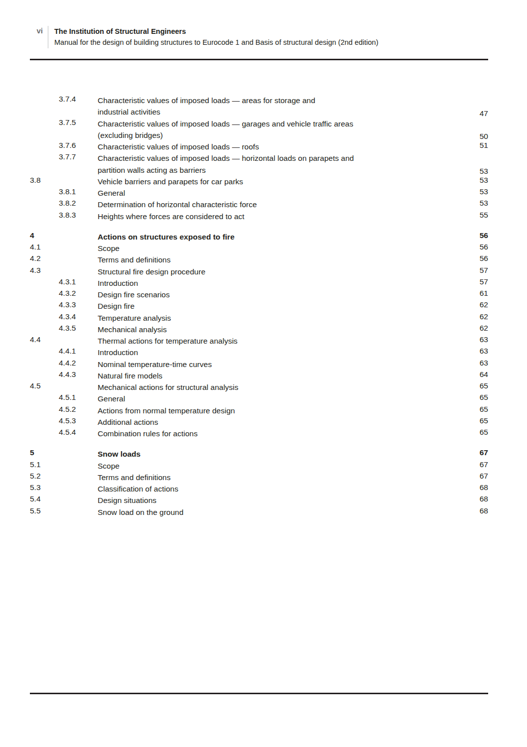vi
The Institution of Structural Engineers
Manual for the design of building structures to Eurocode 1 and Basis of structural design (2nd edition)
| | 3.7.4 | Characteristic values of imposed loads — areas for storage and industrial activities | 47 |
| | 3.7.5 | Characteristic values of imposed loads — garages and vehicle traffic areas (excluding bridges) | 50 |
| | 3.7.6 | Characteristic values of imposed loads — roofs | 51 |
| | 3.7.7 | Characteristic values of imposed loads — horizontal loads on parapets and partition walls acting as barriers | 53 |
| 3.8 | | Vehicle barriers and parapets for car parks | 53 |
| | 3.8.1 | General | 53 |
| | 3.8.2 | Determination of horizontal characteristic force | 53 |
| | 3.8.3 | Heights where forces are considered to act | 55 |
| 4 | | Actions on structures exposed to fire | 56 |
| 4.1 | | Scope | 56 |
| 4.2 | | Terms and definitions | 56 |
| 4.3 | | Structural fire design procedure | 57 |
| | 4.3.1 | Introduction | 57 |
| | 4.3.2 | Design fire scenarios | 61 |
| | 4.3.3 | Design fire | 62 |
| | 4.3.4 | Temperature analysis | 62 |
| | 4.3.5 | Mechanical analysis | 62 |
| 4.4 | | Thermal actions for temperature analysis | 63 |
| | 4.4.1 | Introduction | 63 |
| | 4.4.2 | Nominal temperature-time curves | 63 |
| | 4.4.3 | Natural fire models | 64 |
| 4.5 | | Mechanical actions for structural analysis | 65 |
| | 4.5.1 | General | 65 |
| | 4.5.2 | Actions from normal temperature design | 65 |
| | 4.5.3 | Additional actions | 65 |
| | 4.5.4 | Combination rules for actions | 65 |
| 5 | | Snow loads | 67 |
| 5.1 | | Scope | 67 |
| 5.2 | | Terms and definitions | 67 |
| 5.3 | | Classification of actions | 68 |
| 5.4 | | Design situations | 68 |
| 5.5 | | Snow load on the ground | 68 |